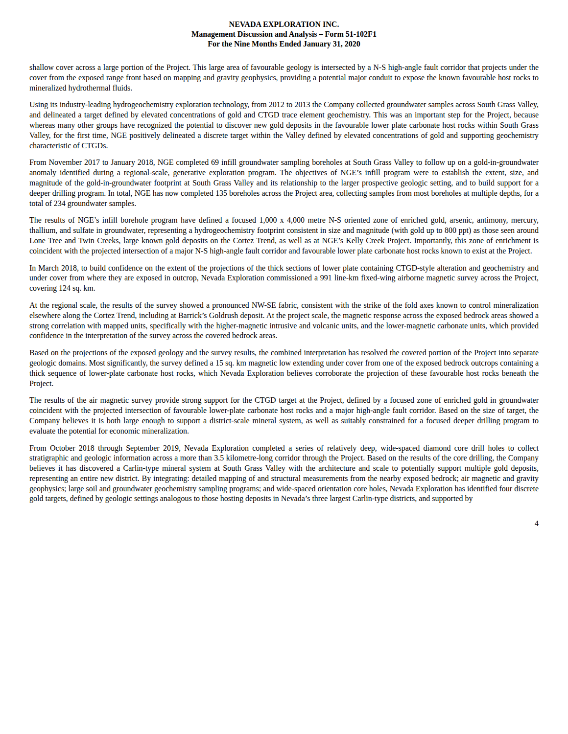NEVADA EXPLORATION INC.
Management Discussion and Analysis – Form 51-102F1
For the Nine Months Ended January 31, 2020
shallow cover across a large portion of the Project. This large area of favourable geology is intersected by a N-S high-angle fault corridor that projects under the cover from the exposed range front based on mapping and gravity geophysics, providing a potential major conduit to expose the known favourable host rocks to mineralized hydrothermal fluids.
Using its industry-leading hydrogeochemistry exploration technology, from 2012 to 2013 the Company collected groundwater samples across South Grass Valley, and delineated a target defined by elevated concentrations of gold and CTGD trace element geochemistry. This was an important step for the Project, because whereas many other groups have recognized the potential to discover new gold deposits in the favourable lower plate carbonate host rocks within South Grass Valley, for the first time, NGE positively delineated a discrete target within the Valley defined by elevated concentrations of gold and supporting geochemistry characteristic of CTGDs.
From November 2017 to January 2018, NGE completed 69 infill groundwater sampling boreholes at South Grass Valley to follow up on a gold-in-groundwater anomaly identified during a regional-scale, generative exploration program. The objectives of NGE’s infill program were to establish the extent, size, and magnitude of the gold-in-groundwater footprint at South Grass Valley and its relationship to the larger prospective geologic setting, and to build support for a deeper drilling program. In total, NGE has now completed 135 boreholes across the Project area, collecting samples from most boreholes at multiple depths, for a total of 234 groundwater samples.
The results of NGE’s infill borehole program have defined a focused 1,000 x 4,000 metre N-S oriented zone of enriched gold, arsenic, antimony, mercury, thallium, and sulfate in groundwater, representing a hydrogeochemistry footprint consistent in size and magnitude (with gold up to 800 ppt) as those seen around Lone Tree and Twin Creeks, large known gold deposits on the Cortez Trend, as well as at NGE’s Kelly Creek Project. Importantly, this zone of enrichment is coincident with the projected intersection of a major N-S high-angle fault corridor and favourable lower plate carbonate host rocks known to exist at the Project.
In March 2018, to build confidence on the extent of the projections of the thick sections of lower plate containing CTGD-style alteration and geochemistry and under cover from where they are exposed in outcrop, Nevada Exploration commissioned a 991 line-km fixed-wing airborne magnetic survey across the Project, covering 124 sq. km.
At the regional scale, the results of the survey showed a pronounced NW-SE fabric, consistent with the strike of the fold axes known to control mineralization elsewhere along the Cortez Trend, including at Barrick’s Goldrush deposit. At the project scale, the magnetic response across the exposed bedrock areas showed a strong correlation with mapped units, specifically with the higher-magnetic intrusive and volcanic units, and the lower-magnetic carbonate units, which provided confidence in the interpretation of the survey across the covered bedrock areas.
Based on the projections of the exposed geology and the survey results, the combined interpretation has resolved the covered portion of the Project into separate geologic domains. Most significantly, the survey defined a 15 sq. km magnetic low extending under cover from one of the exposed bedrock outcrops containing a thick sequence of lower-plate carbonate host rocks, which Nevada Exploration believes corroborate the projection of these favourable host rocks beneath the Project.
The results of the air magnetic survey provide strong support for the CTGD target at the Project, defined by a focused zone of enriched gold in groundwater coincident with the projected intersection of favourable lower-plate carbonate host rocks and a major high-angle fault corridor. Based on the size of target, the Company believes it is both large enough to support a district-scale mineral system, as well as suitably constrained for a focused deeper drilling program to evaluate the potential for economic mineralization.
From October 2018 through September 2019, Nevada Exploration completed a series of relatively deep, wide-spaced diamond core drill holes to collect stratigraphic and geologic information across a more than 3.5 kilometre-long corridor through the Project. Based on the results of the core drilling, the Company believes it has discovered a Carlin-type mineral system at South Grass Valley with the architecture and scale to potentially support multiple gold deposits, representing an entire new district. By integrating: detailed mapping of and structural measurements from the nearby exposed bedrock; air magnetic and gravity geophysics; large soil and groundwater geochemistry sampling programs; and wide-spaced orientation core holes, Nevada Exploration has identified four discrete gold targets, defined by geologic settings analogous to those hosting deposits in Nevada’s three largest Carlin-type districts, and supported by
4